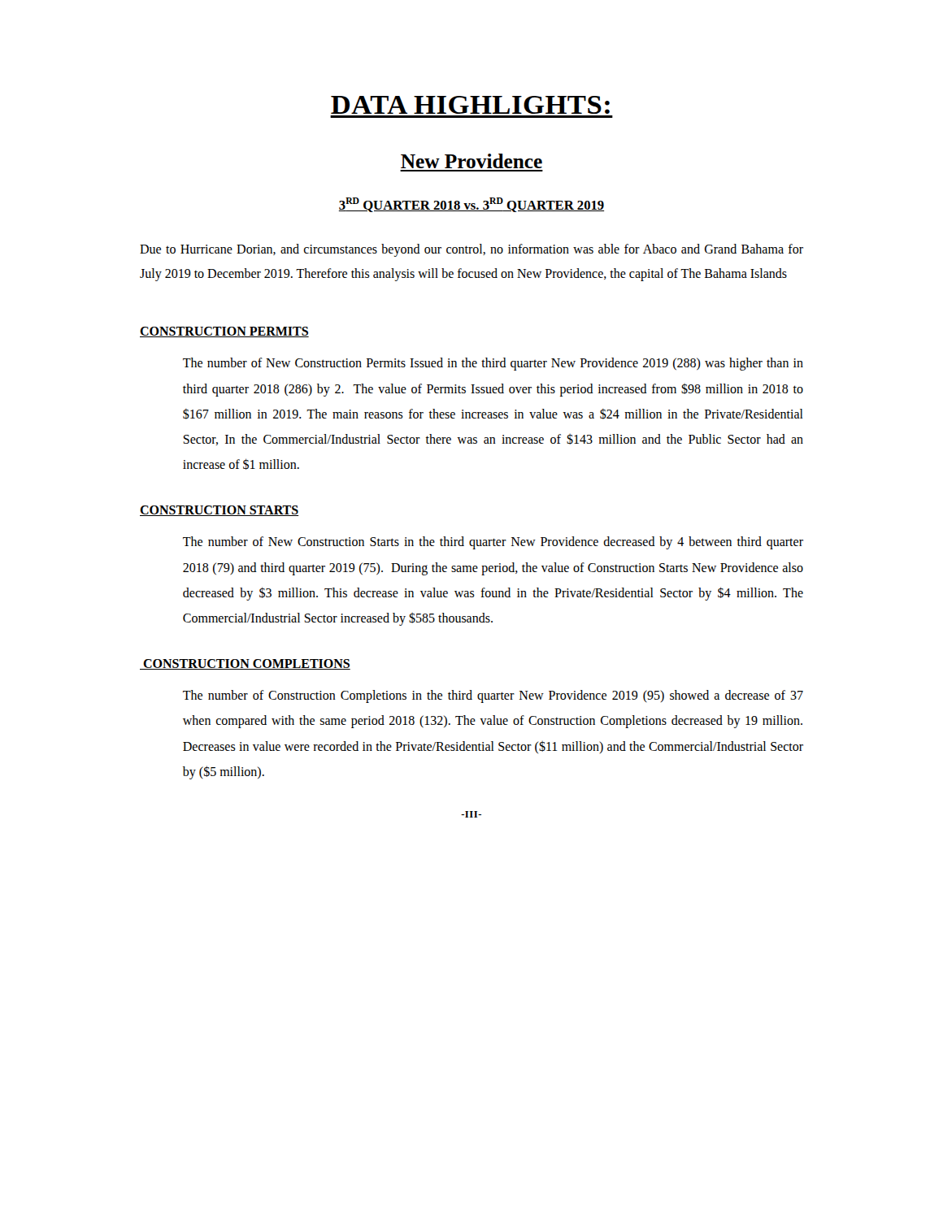DATA HIGHLIGHTS:
New Providence
3RD QUARTER 2018 vs. 3RD QUARTER 2019
Due to Hurricane Dorian, and circumstances beyond our control, no information was able for Abaco and Grand Bahama for July 2019 to December 2019. Therefore this analysis will be focused on New Providence, the capital of The Bahama Islands
Construction Permits
The number of New Construction Permits Issued in the third quarter New Providence 2019 (288) was higher than in third quarter 2018 (286) by 2. The value of Permits Issued over this period increased from $98 million in 2018 to $167 million in 2019. The main reasons for these increases in value was a $24 million in the Private/Residential Sector, In the Commercial/Industrial Sector there was an increase of $143 million and the Public Sector had an increase of $1 million.
Construction Starts
The number of New Construction Starts in the third quarter New Providence decreased by 4 between third quarter 2018 (79) and third quarter 2019 (75). During the same period, the value of Construction Starts New Providence also decreased by $3 million. This decrease in value was found in the Private/Residential Sector by $4 million. The Commercial/Industrial Sector increased by $585 thousands.
Construction Completions
The number of Construction Completions in the third quarter New Providence 2019 (95) showed a decrease of 37 when compared with the same period 2018 (132). The value of Construction Completions decreased by 19 million. Decreases in value were recorded in the Private/Residential Sector ($11 million) and the Commercial/Industrial Sector by ($5 million).
-III-